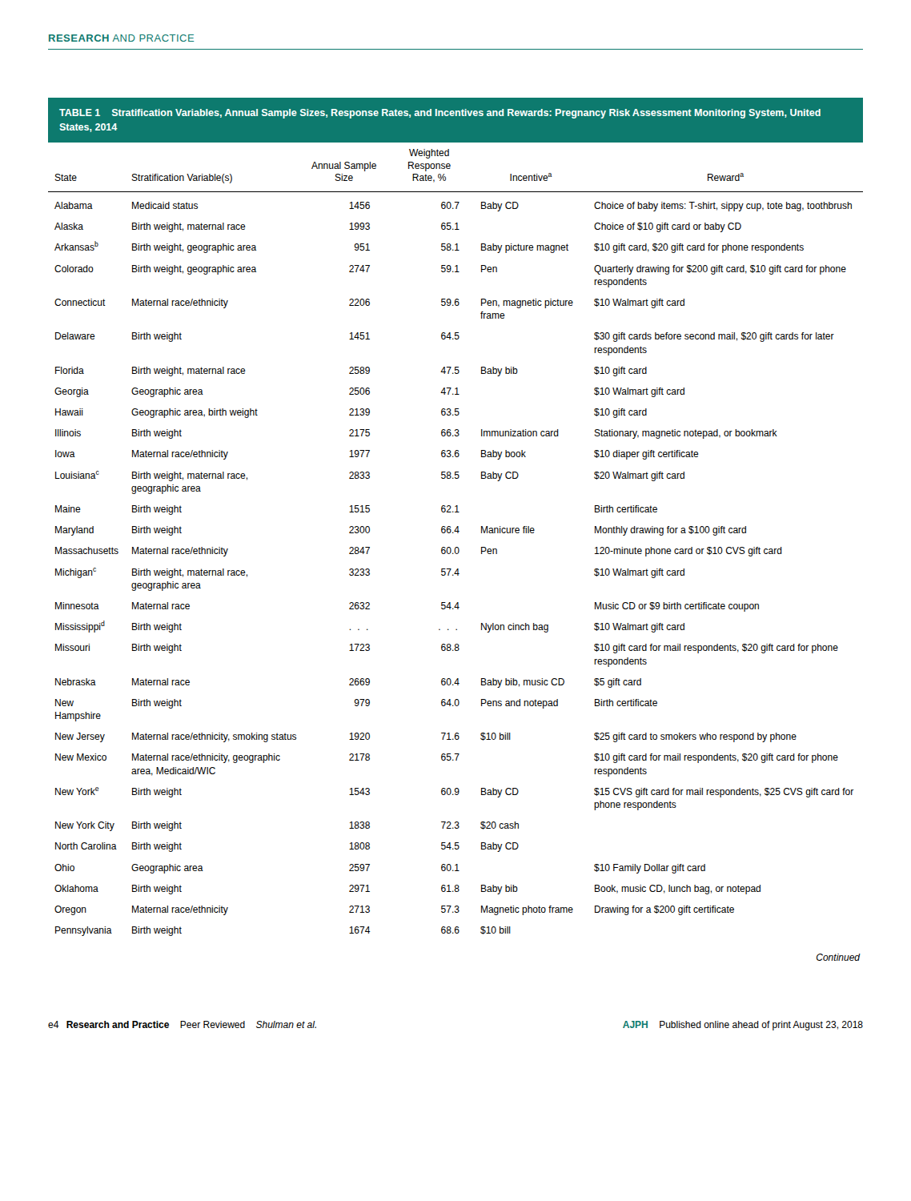RESEARCH AND PRACTICE
TABLE 1 Stratification Variables, Annual Sample Sizes, Response Rates, and Incentives and Rewards: Pregnancy Risk Assessment Monitoring System, United States, 2014
| State | Stratification Variable(s) | Annual Sample Size | Weighted Response Rate, % | Incentive a | Reward a |
| --- | --- | --- | --- | --- | --- |
| Alabama | Medicaid status | 1456 | 60.7 | Baby CD | Choice of baby items: T-shirt, sippy cup, tote bag, toothbrush |
| Alaska | Birth weight, maternal race | 1993 | 65.1 | | Choice of $10 gift card or baby CD |
| Arkansas b | Birth weight, geographic area | 951 | 58.1 | Baby picture magnet | $10 gift card, $20 gift card for phone respondents |
| Colorado | Birth weight, geographic area | 2747 | 59.1 | Pen | Quarterly drawing for $200 gift card, $10 gift card for phone respondents |
| Connecticut | Maternal race/ethnicity | 2206 | 59.6 | Pen, magnetic picture frame | $10 Walmart gift card |
| Delaware | Birth weight | 1451 | 64.5 | | $30 gift cards before second mail, $20 gift cards for later respondents |
| Florida | Birth weight, maternal race | 2589 | 47.5 | Baby bib | $10 gift card |
| Georgia | Geographic area | 2506 | 47.1 | | $10 Walmart gift card |
| Hawaii | Geographic area, birth weight | 2139 | 63.5 | | $10 gift card |
| Illinois | Birth weight | 2175 | 66.3 | Immunization card | Stationary, magnetic notepad, or bookmark |
| Iowa | Maternal race/ethnicity | 1977 | 63.6 | Baby book | $10 diaper gift certificate |
| Louisiana c | Birth weight, maternal race, geographic area | 2833 | 58.5 | Baby CD | $20 Walmart gift card |
| Maine | Birth weight | 1515 | 62.1 | | Birth certificate |
| Maryland | Birth weight | 2300 | 66.4 | Manicure file | Monthly drawing for a $100 gift card |
| Massachusetts | Maternal race/ethnicity | 2847 | 60.0 | Pen | 120-minute phone card or $10 CVS gift card |
| Michigan c | Birth weight, maternal race, geographic area | 3233 | 57.4 | | $10 Walmart gift card |
| Minnesota | Maternal race | 2632 | 54.4 | | Music CD or $9 birth certificate coupon |
| Mississippi d | Birth weight | . . . | . . . | Nylon cinch bag | $10 Walmart gift card |
| Missouri | Birth weight | 1723 | 68.8 | | $10 gift card for mail respondents, $20 gift card for phone respondents |
| Nebraska | Maternal race | 2669 | 60.4 | Baby bib, music CD | $5 gift card |
| New Hampshire | Birth weight | 979 | 64.0 | Pens and notepad | Birth certificate |
| New Jersey | Maternal race/ethnicity, smoking status | 1920 | 71.6 | $10 bill | $25 gift card to smokers who respond by phone |
| New Mexico | Maternal race/ethnicity, geographic area, Medicaid/WIC | 2178 | 65.7 | | $10 gift card for mail respondents, $20 gift card for phone respondents |
| New York e | Birth weight | 1543 | 60.9 | Baby CD | $15 CVS gift card for mail respondents, $25 CVS gift card for phone respondents |
| New York City | Birth weight | 1838 | 72.3 | $20 cash | |
| North Carolina | Birth weight | 1808 | 54.5 | Baby CD | |
| Ohio | Geographic area | 2597 | 60.1 | | $10 Family Dollar gift card |
| Oklahoma | Birth weight | 2971 | 61.8 | Baby bib | Book, music CD, lunch bag, or notepad |
| Oregon | Maternal race/ethnicity | 2713 | 57.3 | Magnetic photo frame | Drawing for a $200 gift certificate |
| Pennsylvania | Birth weight | 1674 | 68.6 | $10 bill | |
Continued
e4 Research and Practice Peer Reviewed Shulman et al.
AJPH Published online ahead of print August 23, 2018